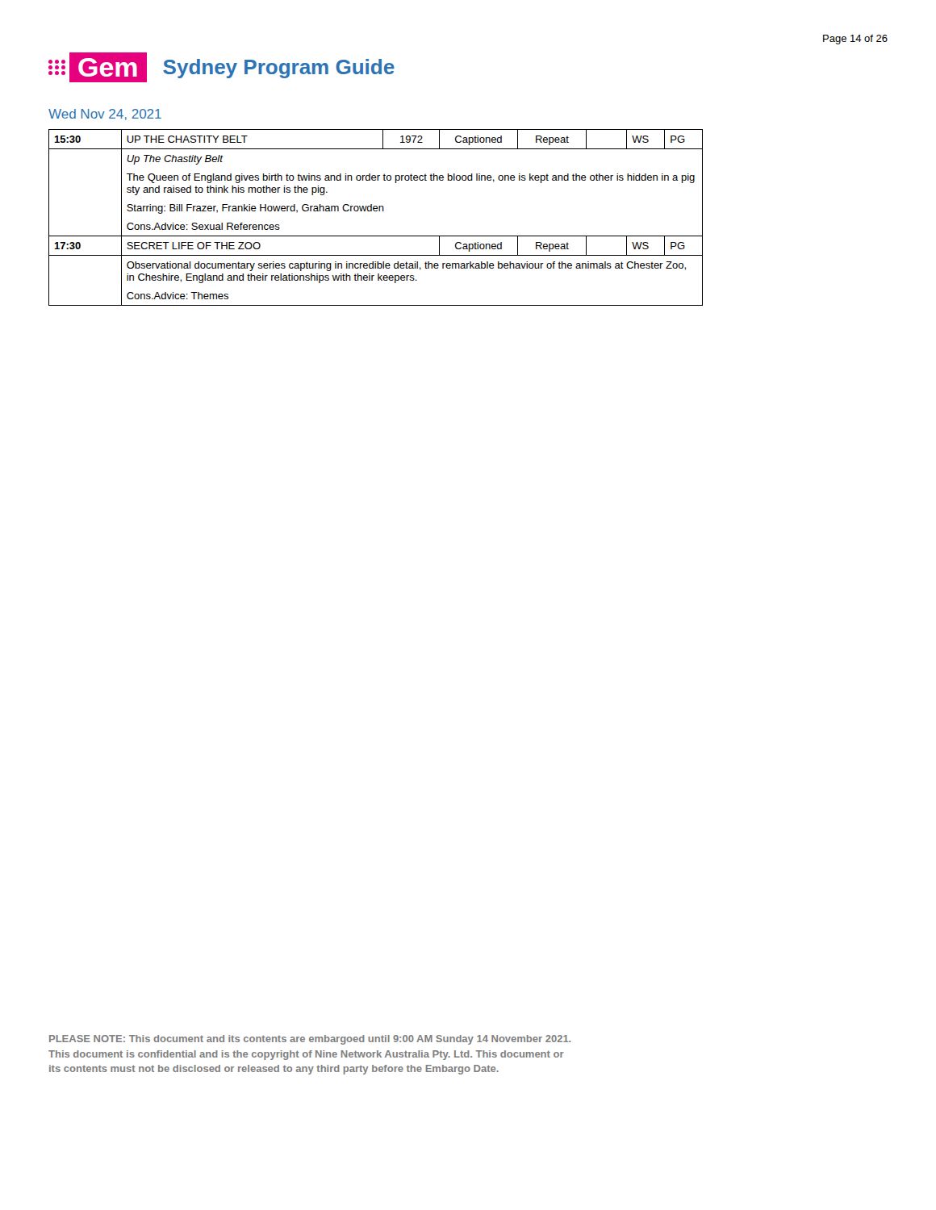Page 14 of 26
Gem
Sydney Program Guide
Wed Nov 24, 2021
| 15:30 | UP THE CHASTITY BELT | 1972 | Captioned | Repeat | | WS | PG |
| | Up The Chastity Belt The Queen of England gives birth to twins and in order to protect the blood line, one is kept and the other is hidden in a pig sty and raised to think his mother is the pig. Starring: Bill Frazer, Frankie Howerd, Graham Crowden Cons.Advice: Sexual References |
| 17:30 | SECRET LIFE OF THE ZOO | Captioned | Repeat | | WS | PG |
| | Observational documentary series capturing in incredible detail, the remarkable behaviour of the animals at Chester Zoo, in Cheshire, England and their relationships with their keepers. Cons.Advice: Themes |
PLEASE NOTE: This document and its contents are embargoed until 9:00 AM Sunday 14 November 2021.
This document is confidential and is the copyright of Nine Network Australia Pty. Ltd. This document or
its contents must not be disclosed or released to any third party before the Embargo Date.